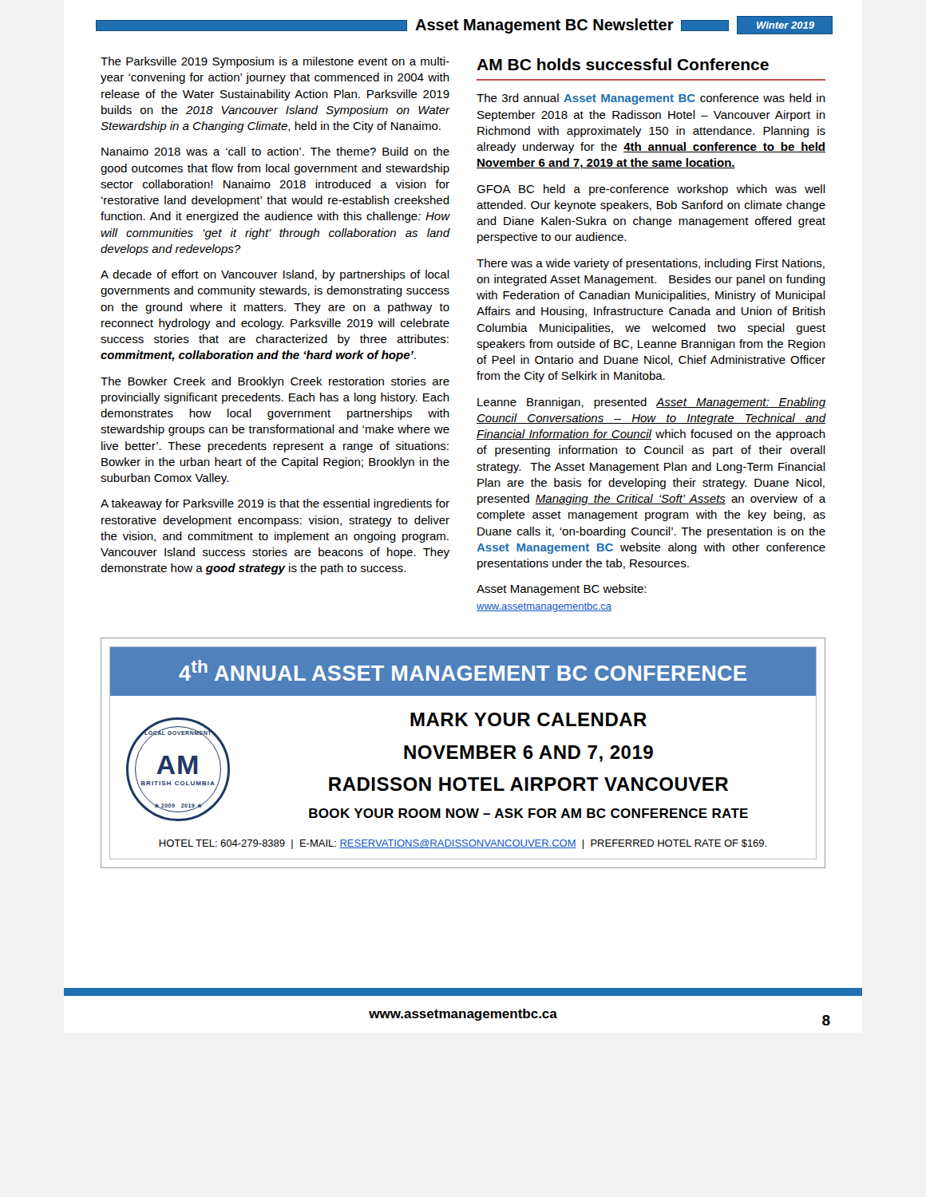Asset Management BC Newsletter
Winter 2019
The Parksville 2019 Symposium is a milestone event on a multi-year ‘convening for action’ journey that commenced in 2004 with release of the Water Sustainability Action Plan. Parksville 2019 builds on the 2018 Vancouver Island Symposium on Water Stewardship in a Changing Climate, held in the City of Nanaimo.
Nanaimo 2018 was a ‘call to action’. The theme? Build on the good outcomes that flow from local government and stewardship sector collaboration! Nanaimo 2018 introduced a vision for ‘restorative land development’ that would re-establish creekshed function. And it energized the audience with this challenge: How will communities ‘get it right’ through collaboration as land develops and redevelops?
A decade of effort on Vancouver Island, by partnerships of local governments and community stewards, is demonstrating success on the ground where it matters. They are on a pathway to reconnect hydrology and ecology. Parksville 2019 will celebrate success stories that are characterized by three attributes: commitment, collaboration and the ‘hard work of hope’.
The Bowker Creek and Brooklyn Creek restoration stories are provincially significant precedents. Each has a long history. Each demonstrates how local government partnerships with stewardship groups can be transformational and ‘make where we live better’. These precedents represent a range of situations: Bowker in the urban heart of the Capital Region; Brooklyn in the suburban Comox Valley.
A takeaway for Parksville 2019 is that the essential ingredients for restorative development encompass: vision, strategy to deliver the vision, and commitment to implement an ongoing program. Vancouver Island success stories are beacons of hope. They demonstrate how a good strategy is the path to success.
AM BC holds successful Conference
The 3rd annual Asset Management BC conference was held in September 2018 at the Radisson Hotel – Vancouver Airport in Richmond with approximately 150 in attendance. Planning is already underway for the 4th annual conference to be held November 6 and 7, 2019 at the same location.
GFOA BC held a pre-conference workshop which was well attended. Our keynote speakers, Bob Sanford on climate change and Diane Kalen-Sukra on change management offered great perspective to our audience.
There was a wide variety of presentations, including First Nations, on integrated Asset Management. Besides our panel on funding with Federation of Canadian Municipalities, Ministry of Municipal Affairs and Housing, Infrastructure Canada and Union of British Columbia Municipalities, we welcomed two special guest speakers from outside of BC, Leanne Brannigan from the Region of Peel in Ontario and Duane Nicol, Chief Administrative Officer from the City of Selkirk in Manitoba.
Leanne Brannigan, presented Asset Management: Enabling Council Conversations – How to Integrate Technical and Financial Information for Council which focused on the approach of presenting information to Council as part of their overall strategy. The Asset Management Plan and Long-Term Financial Plan are the basis for developing their strategy. Duane Nicol, presented Managing the Critical ‘Soft’ Assets an overview of a complete asset management program with the key being, as Duane calls it, ‘on-boarding Council’. The presentation is on the Asset Management BC website along with other conference presentations under the tab, Resources.
Asset Management BC website:
www.assetmanagementbc.ca
4th ANNUAL ASSET MANAGEMENT BC CONFERENCE
LOCAL GOVERNMENT
AM
BRITISH COLUMBIA
★ 2009 2019 ★
MARK YOUR CALENDAR
NOVEMBER 6 AND 7, 2019
RADISSON HOTEL AIRPORT VANCOUVER
BOOK YOUR ROOM NOW – ASK FOR AM BC CONFERENCE RATE
HOTEL TEL: 604-279-8389 | E-MAIL: RESERVATIONS@RADISSONVANCOUVER.COM | PREFERRED HOTEL RATE OF $169.
www.assetmanagementbc.ca
8